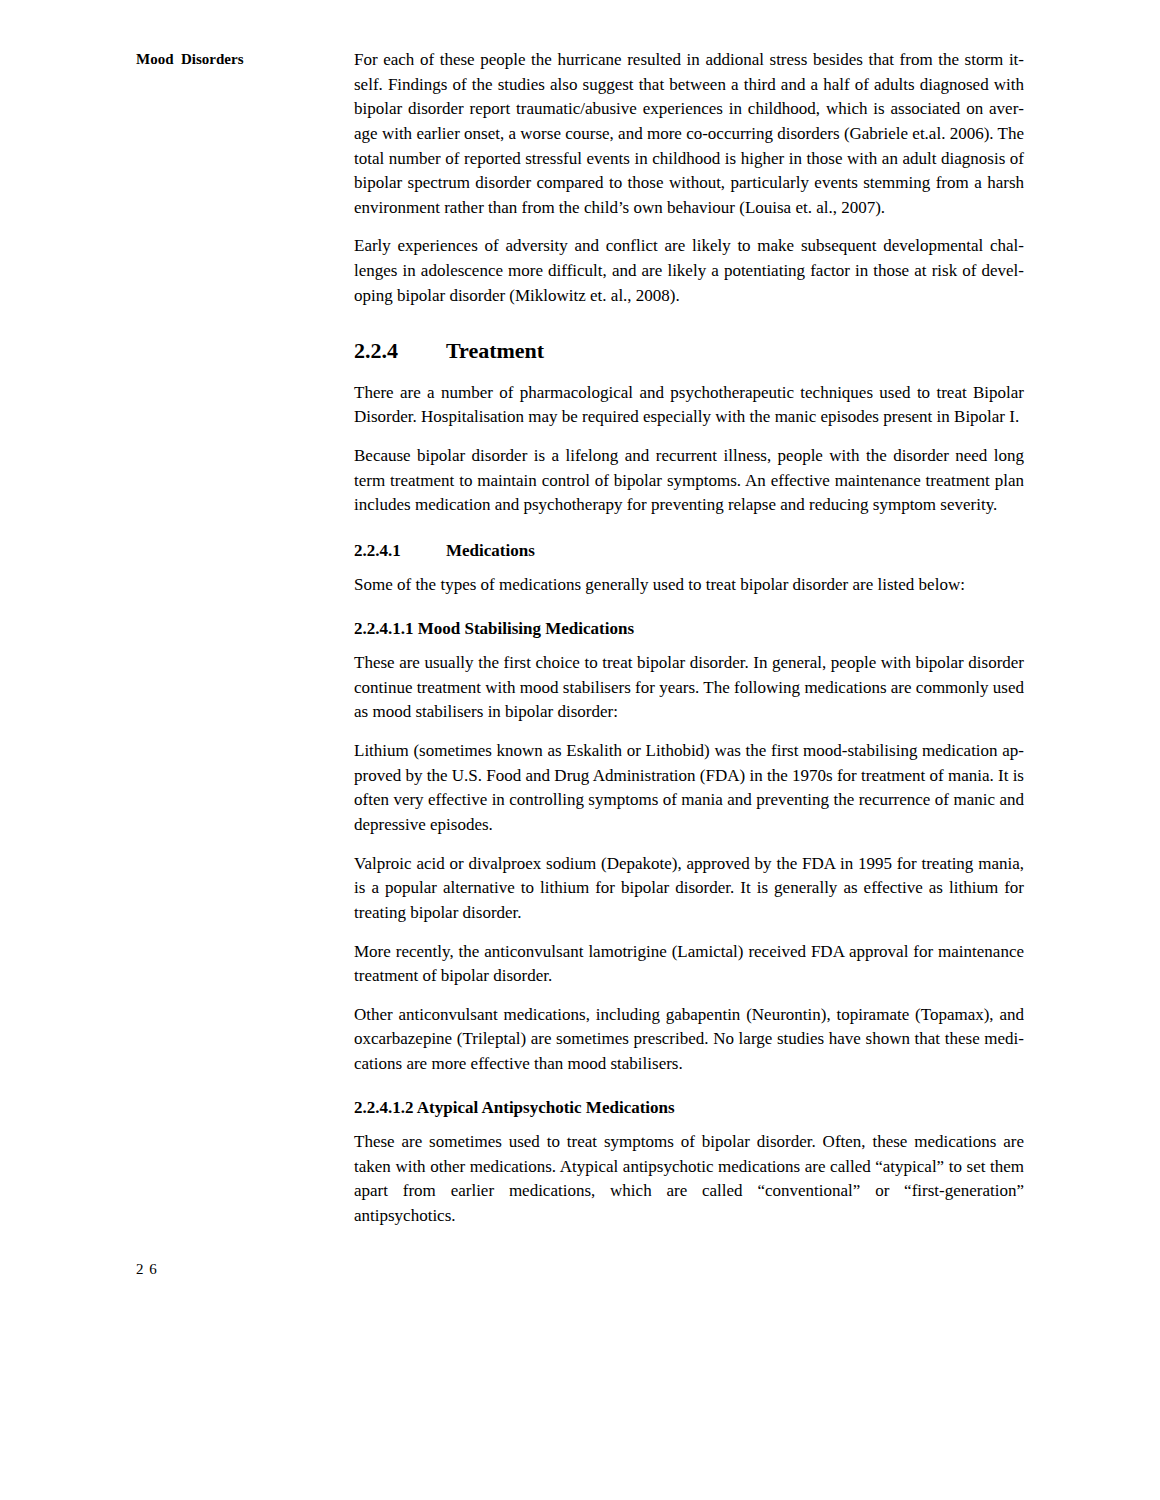Mood Disorders
For each of these people the hurricane resulted in addional stress besides that from the storm itself. Findings of the studies also suggest that between a third and a half of adults diagnosed with bipolar disorder report traumatic/abusive experiences in childhood, which is associated on average with earlier onset, a worse course, and more co-occurring disorders (Gabriele et.al. 2006). The total number of reported stressful events in childhood is higher in those with an adult diagnosis of bipolar spectrum disorder compared to those without, particularly events stemming from a harsh environment rather than from the child’s own behaviour (Louisa et. al., 2007).
Early experiences of adversity and conflict are likely to make subsequent developmental challenges in adolescence more difficult, and are likely a potentiating factor in those at risk of developing bipolar disorder (Miklowitz et. al., 2008).
2.2.4 Treatment
There are a number of pharmacological and psychotherapeutic techniques used to treat Bipolar Disorder. Hospitalisation may be required especially with the manic episodes present in Bipolar I.
Because bipolar disorder is a lifelong and recurrent illness, people with the disorder need long term treatment to maintain control of bipolar symptoms. An effective maintenance treatment plan includes medication and psychotherapy for preventing relapse and reducing symptom severity.
2.2.4.1 Medications
Some of the types of medications generally used to treat bipolar disorder are listed below:
2.2.4.1.1 Mood Stabilising Medications
These are usually the first choice to treat bipolar disorder. In general, people with bipolar disorder continue treatment with mood stabilisers for years. The following medications are commonly used as mood stabilisers in bipolar disorder:
Lithium (sometimes known as Eskalith or Lithobid) was the first mood-stabilising medication approved by the U.S. Food and Drug Administration (FDA) in the 1970s for treatment of mania. It is often very effective in controlling symptoms of mania and preventing the recurrence of manic and depressive episodes.
Valproic acid or divalproex sodium (Depakote), approved by the FDA in 1995 for treating mania, is a popular alternative to lithium for bipolar disorder. It is generally as effective as lithium for treating bipolar disorder.
More recently, the anticonvulsant lamotrigine (Lamictal) received FDA approval for maintenance treatment of bipolar disorder.
Other anticonvulsant medications, including gabapentin (Neurontin), topiramate (Topamax), and oxcarbazepine (Trileptal) are sometimes prescribed. No large studies have shown that these medications are more effective than mood stabilisers.
2.2.4.1.2 Atypical Antipsychotic Medications
These are sometimes used to treat symptoms of bipolar disorder. Often, these medications are taken with other medications. Atypical antipsychotic medications are called “atypical” to set them apart from earlier medications, which are called “conventional” or “first-generation” antipsychotics.
2 6